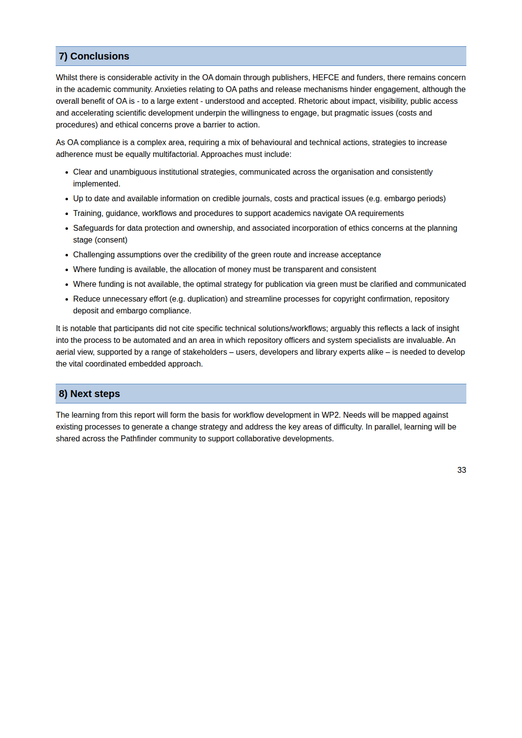7) Conclusions
Whilst there is considerable activity in the OA domain through publishers, HEFCE and funders, there remains concern in the academic community. Anxieties relating to OA paths and release mechanisms hinder engagement, although the overall benefit of OA is - to a large extent - understood and accepted. Rhetoric about impact, visibility, public access and accelerating scientific development underpin the willingness to engage, but pragmatic issues (costs and procedures) and ethical concerns prove a barrier to action.
As OA compliance is a complex area, requiring a mix of behavioural and technical actions, strategies to increase adherence must be equally multifactorial. Approaches must include:
Clear and unambiguous institutional strategies, communicated across the organisation and consistently implemented.
Up to date and available information on credible journals, costs and practical issues (e.g. embargo periods)
Training, guidance, workflows and procedures to support academics navigate OA requirements
Safeguards for data protection and ownership, and associated incorporation of ethics concerns at the planning stage (consent)
Challenging assumptions over the credibility of the green route and increase acceptance
Where funding is available, the allocation of money must be transparent and consistent
Where funding is not available, the optimal strategy for publication via green must be clarified and communicated
Reduce unnecessary effort (e.g. duplication) and streamline processes for copyright confirmation, repository deposit and embargo compliance.
It is notable that participants did not cite specific technical solutions/workflows; arguably this reflects a lack of insight into the process to be automated and an area in which repository officers and system specialists are invaluable. An aerial view, supported by a range of stakeholders – users, developers and library experts alike – is needed to develop the vital coordinated embedded approach.
8) Next steps
The learning from this report will form the basis for workflow development in WP2. Needs will be mapped against existing processes to generate a change strategy and address the key areas of difficulty. In parallel, learning will be shared across the Pathfinder community to support collaborative developments.
33